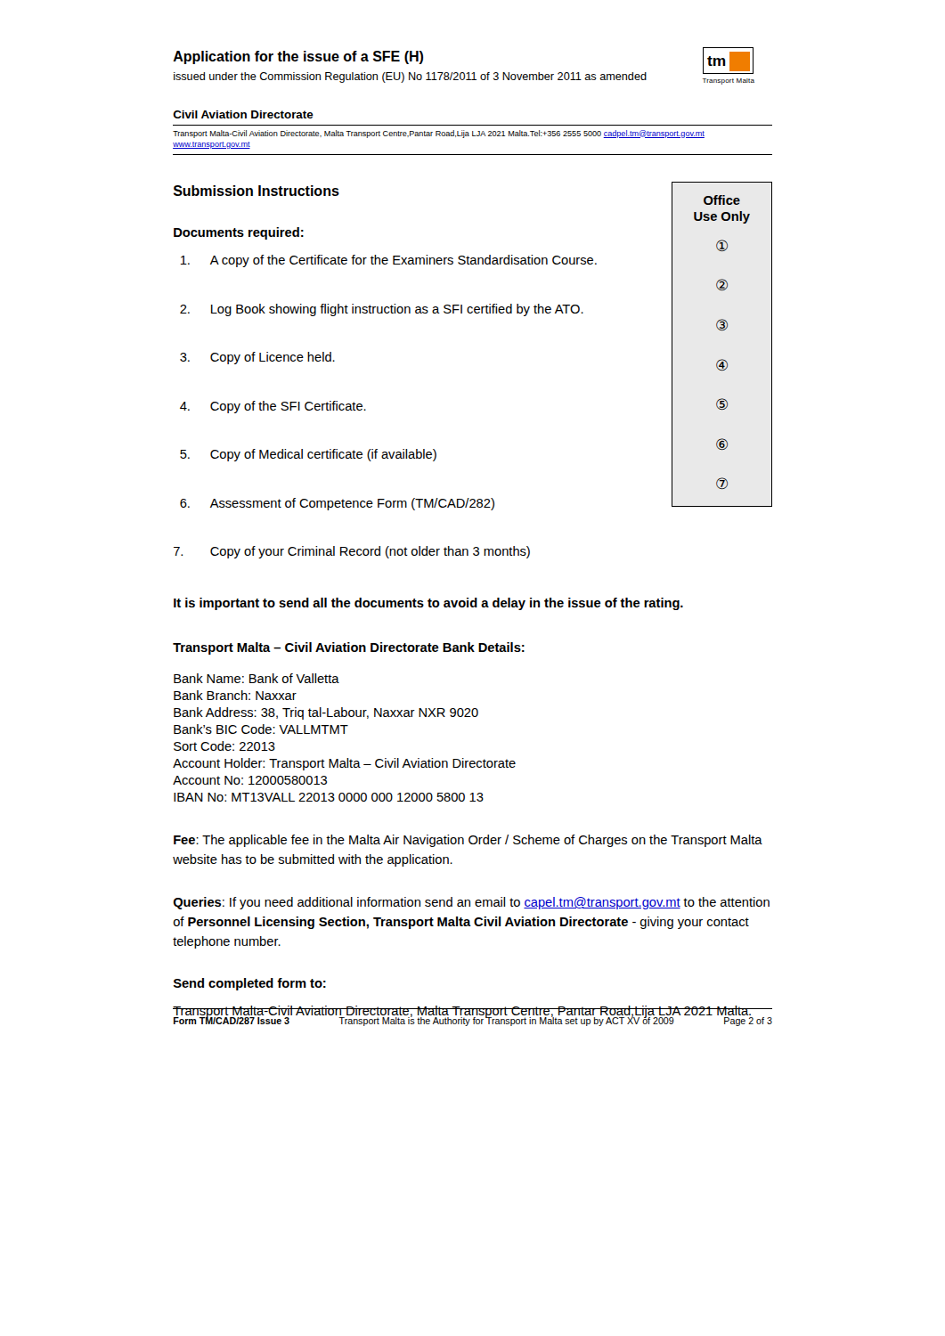Application for the issue of a SFE (H)
issued under the Commission Regulation (EU) No 1178/2011 of 3 November 2011 as amended
tm
Transport Malta
Civil Aviation Directorate
Transport Malta-Civil Aviation Directorate, Malta Transport Centre,Pantar Road,Lija LJA 2021 Malta.Tel:+356 2555 5000 cadpel.tm@transport.gov.mt www.transport.gov.mt
Submission Instructions
Documents required:
A copy of the Certificate for the Examiners Standardisation Course.
Log Book showing flight instruction as a SFI certified by the ATO.
Copy of Licence held.
Copy of the SFI Certificate.
Copy of Medical certificate (if available)
Assessment of Competence Form (TM/CAD/282)
Copy of your Criminal Record (not older than 3 months)
Office
Use Only
①
②
③
④
⑤
⑥
⑦
It is important to send all the documents to avoid a delay in the issue of the rating.
Transport Malta – Civil Aviation Directorate Bank Details:
Bank Name: Bank of Valletta
Bank Branch: Naxxar
Bank Address: 38, Triq tal-Labour, Naxxar NXR 9020
Bank’s BIC Code: VALLMTMT
Sort Code: 22013
Account Holder: Transport Malta – Civil Aviation Directorate
Account No: 12000580013
IBAN No: MT13VALL 22013 0000 000 12000 5800 13
Fee: The applicable fee in the Malta Air Navigation Order / Scheme of Charges on the Transport Malta website has to be submitted with the application.
Queries: If you need additional information send an email to capel.tm@transport.gov.mt to the attention of Personnel Licensing Section, Transport Malta Civil Aviation Directorate - giving your contact telephone number.
Send completed form to:
Transport Malta-Civil Aviation Directorate, Malta Transport Centre, Pantar Road,Lija LJA 2021 Malta.
Form TM/CAD/287 Issue 3
Transport Malta is the Authority for Transport in Malta set up by ACT XV of 2009
Page 2 of 3